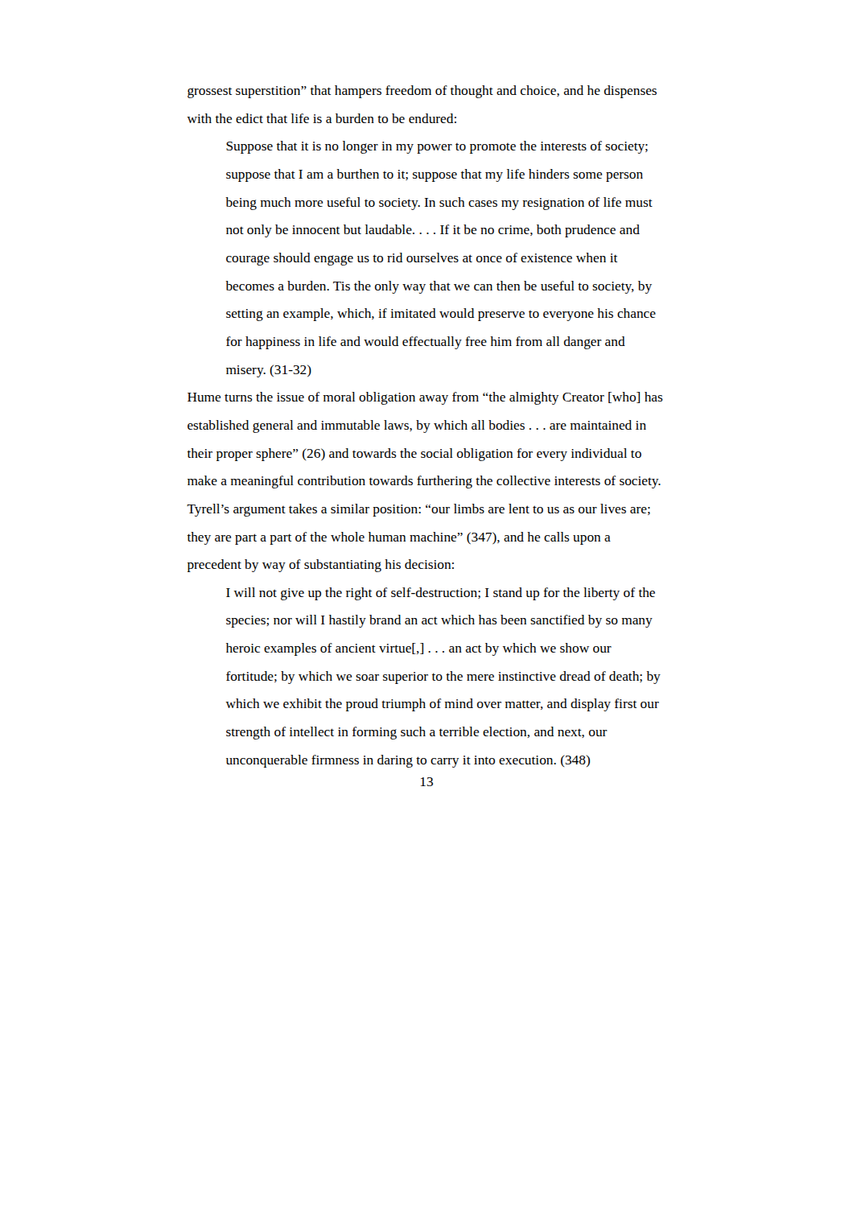grossest superstition” that hampers freedom of thought and choice, and he dispenses with the edict that life is a burden to be endured:
Suppose that it is no longer in my power to promote the interests of society; suppose that I am a burthen to it; suppose that my life hinders some person being much more useful to society. In such cases my resignation of life must not only be innocent but laudable. . . . If it be no crime, both prudence and courage should engage us to rid ourselves at once of existence when it becomes a burden. Tis the only way that we can then be useful to society, by setting an example, which, if imitated would preserve to everyone his chance for happiness in life and would effectually free him from all danger and misery. (31-32)
Hume turns the issue of moral obligation away from “the almighty Creator [who] has established general and immutable laws, by which all bodies . . . are maintained in their proper sphere” (26) and towards the social obligation for every individual to make a meaningful contribution towards furthering the collective interests of society. Tyrell’s argument takes a similar position: “our limbs are lent to us as our lives are; they are part a part of the whole human machine” (347), and he calls upon a precedent by way of substantiating his decision:
I will not give up the right of self-destruction; I stand up for the liberty of the species; nor will I hastily brand an act which has been sanctified by so many heroic examples of ancient virtue[,] . . . an act by which we show our fortitude; by which we soar superior to the mere instinctive dread of death; by which we exhibit the proud triumph of mind over matter, and display first our strength of intellect in forming such a terrible election, and next, our unconquerable firmness in daring to carry it into execution. (348)
13